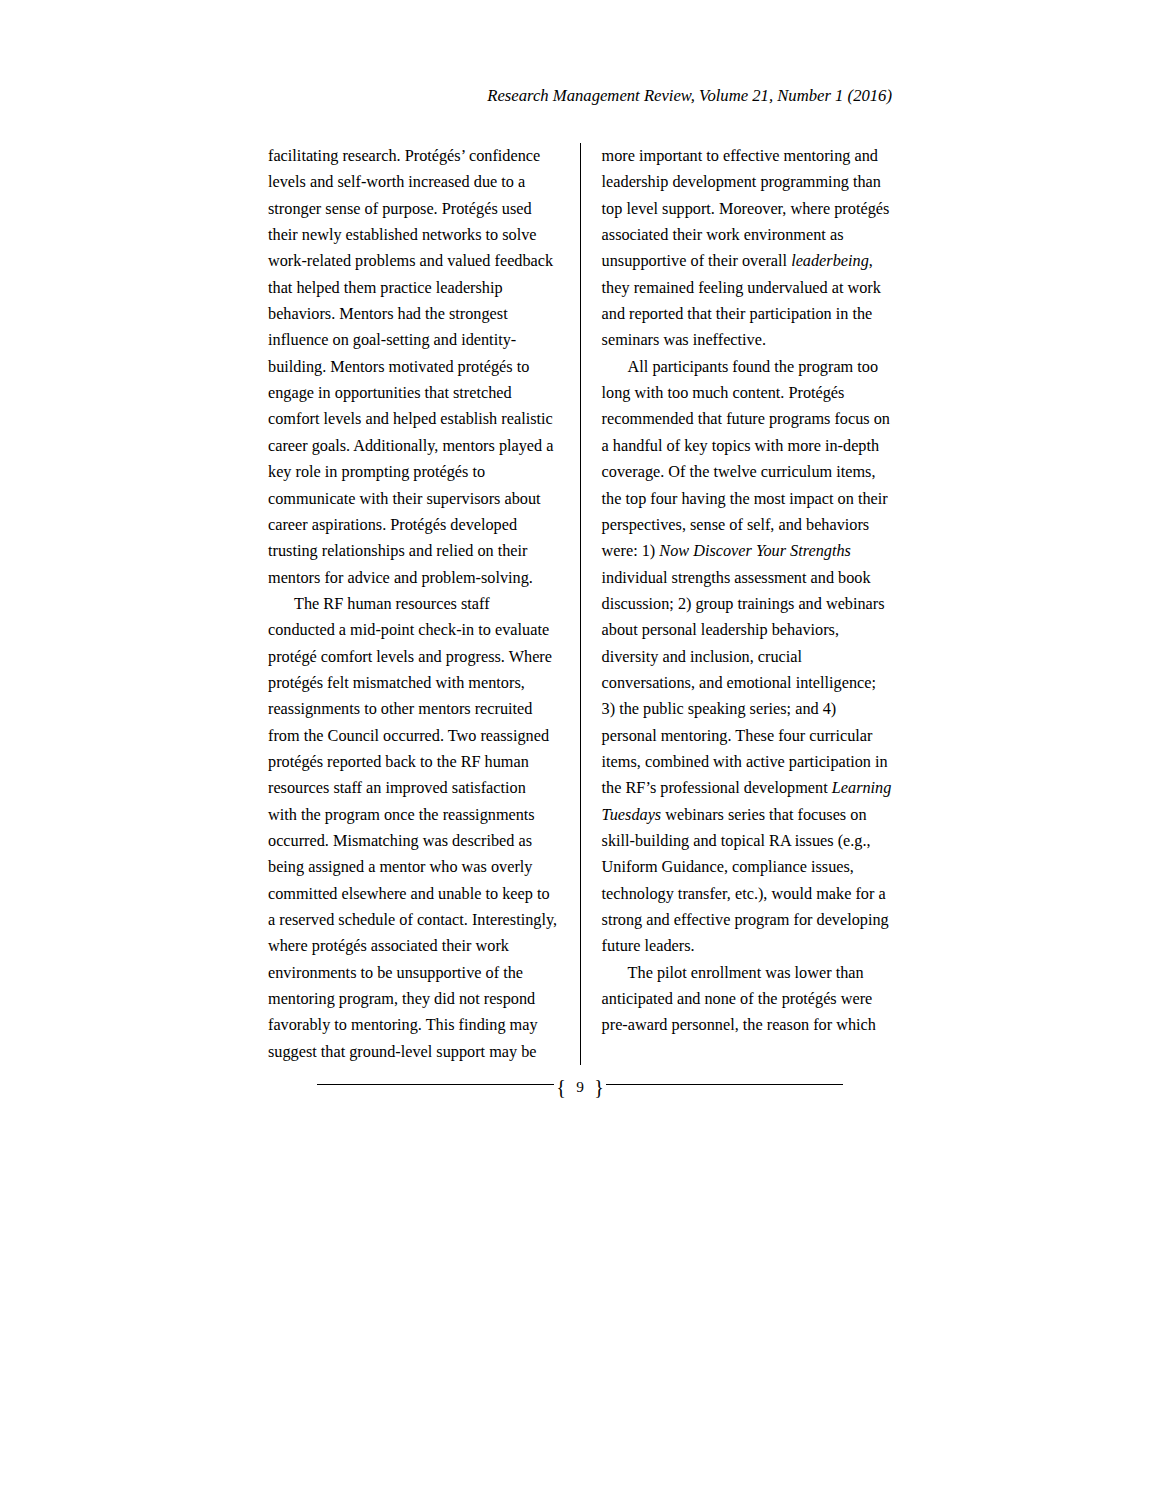Research Management Review, Volume 21, Number 1 (2016)
facilitating research. Protégés’ confidence levels and self-worth increased due to a stronger sense of purpose. Protégés used their newly established networks to solve work-related problems and valued feedback that helped them practice leadership behaviors. Mentors had the strongest influence on goal-setting and identity-building. Mentors motivated protégés to engage in opportunities that stretched comfort levels and helped establish realistic career goals. Additionally, mentors played a key role in prompting protégés to communicate with their supervisors about career aspirations. Protégés developed trusting relationships and relied on their mentors for advice and problem-solving.
The RF human resources staff conducted a mid-point check-in to evaluate protégé comfort levels and progress. Where protégés felt mismatched with mentors, reassignments to other mentors recruited from the Council occurred. Two reassigned protégés reported back to the RF human resources staff an improved satisfaction with the program once the reassignments occurred. Mismatching was described as being assigned a mentor who was overly committed elsewhere and unable to keep to a reserved schedule of contact. Interestingly, where protégés associated their work environments to be unsupportive of the mentoring program, they did not respond favorably to mentoring. This finding may suggest that ground-level support may be more important to effective mentoring and leadership development programming than top level support. Moreover, where protégés associated their work environment as unsupportive of their overall leaderbeing, they remained feeling undervalued at work and reported that their participation in the seminars was ineffective.
All participants found the program too long with too much content. Protégés recommended that future programs focus on a handful of key topics with more in-depth coverage. Of the twelve curriculum items, the top four having the most impact on their perspectives, sense of self, and behaviors were: 1) Now Discover Your Strengths individual strengths assessment and book discussion; 2) group trainings and webinars about personal leadership behaviors, diversity and inclusion, crucial conversations, and emotional intelligence; 3) the public speaking series; and 4) personal mentoring. These four curricular items, combined with active participation in the RF’s professional development Learning Tuesdays webinars series that focuses on skill-building and topical RA issues (e.g., Uniform Guidance, compliance issues, technology transfer, etc.), would make for a strong and effective program for developing future leaders.
The pilot enrollment was lower than anticipated and none of the protégés were pre-award personnel, the reason for which
{9}